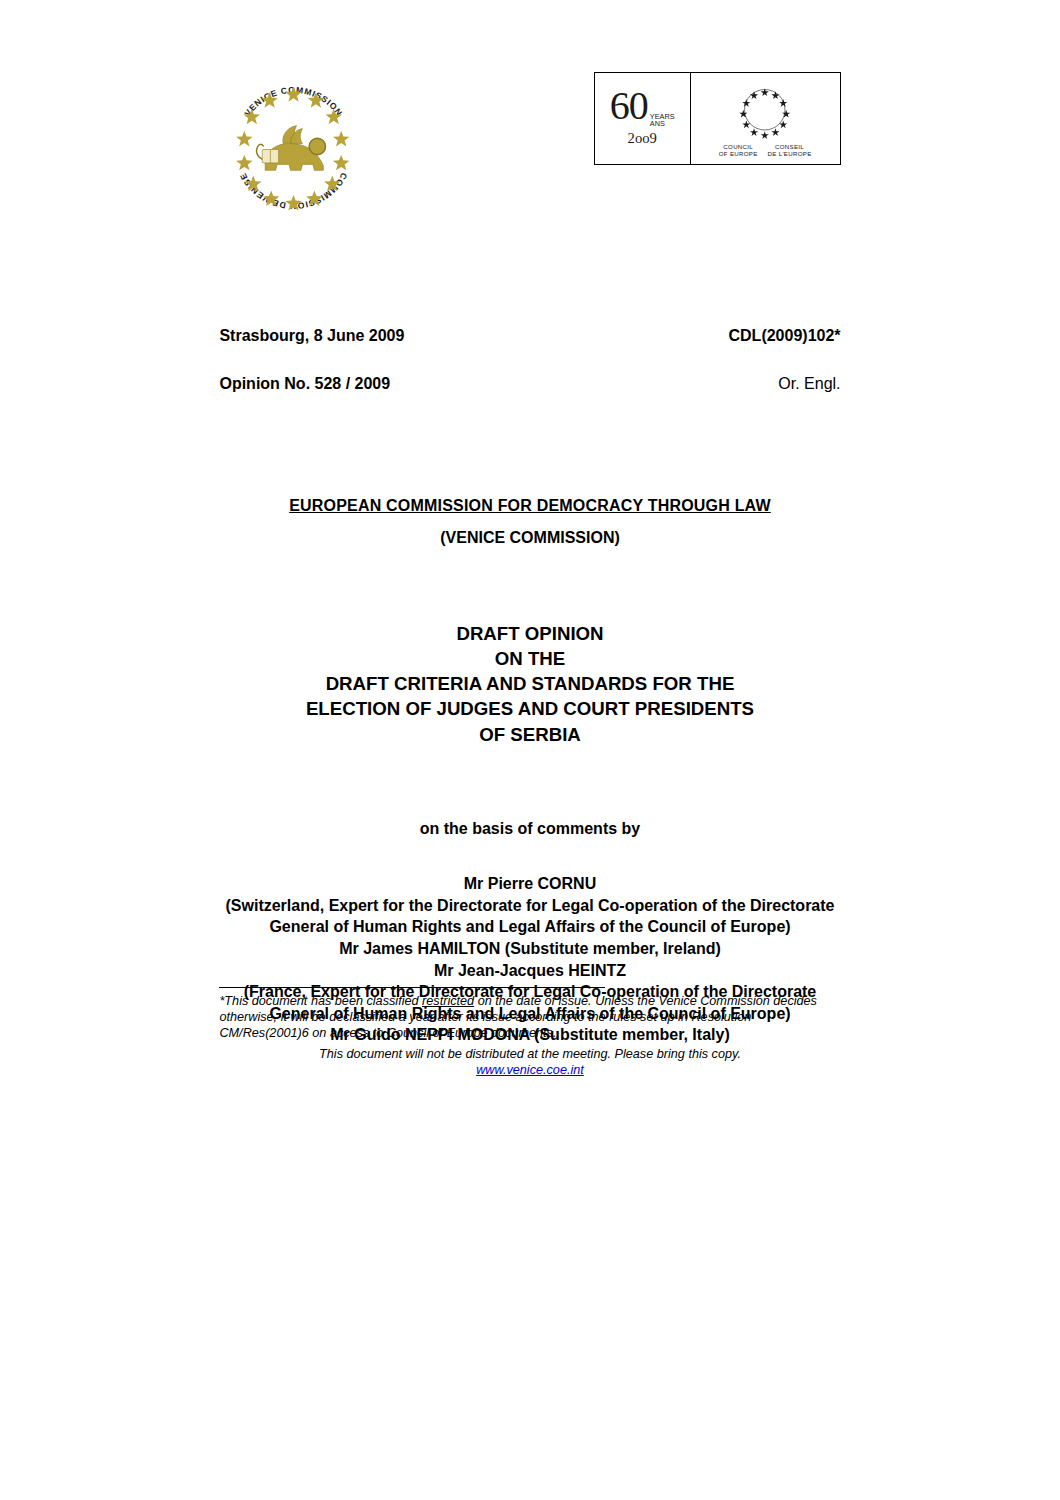VENICE COMMISSION COMMISSION DE VENISE
60YEARS
ANS
2oo9
COUNCIL
OF EUROPE CONSEIL
DE L'EUROPE
Strasbourg, 8 June 2009
CDL(2009)102*
Opinion No. 528 / 2009
Or. Engl.
EUROPEAN COMMISSION FOR DEMOCRACY THROUGH LAW
(VENICE COMMISSION)
DRAFT OPINION
ON THE
DRAFT CRITERIA AND STANDARDS FOR THE
ELECTION OF JUDGES AND COURT PRESIDENTS
OF SERBIA
on the basis of comments by
Mr Pierre CORNU
(Switzerland, Expert for the Directorate for Legal Co-operation of the Directorate
General of Human Rights and Legal Affairs of the Council of Europe)
Mr James HAMILTON (Substitute member, Ireland)
Mr Jean-Jacques HEINTZ
(France, Expert for the Directorate for Legal Co-operation of the Directorate
General of Human Rights and Legal Affairs of the Council of Europe)
Mr Guido NEPPI MODONA (Substitute member, Italy)
*This document has been classified restricted on the date of issue. Unless the Venice Commission decides otherwise, it will be declassified a year after its issue according to the rules set up in Resolution CM/Res(2001)6 on access to Council of Europe documents.
This document will not be distributed at the meeting. Please bring this copy.
www.venice.coe.int